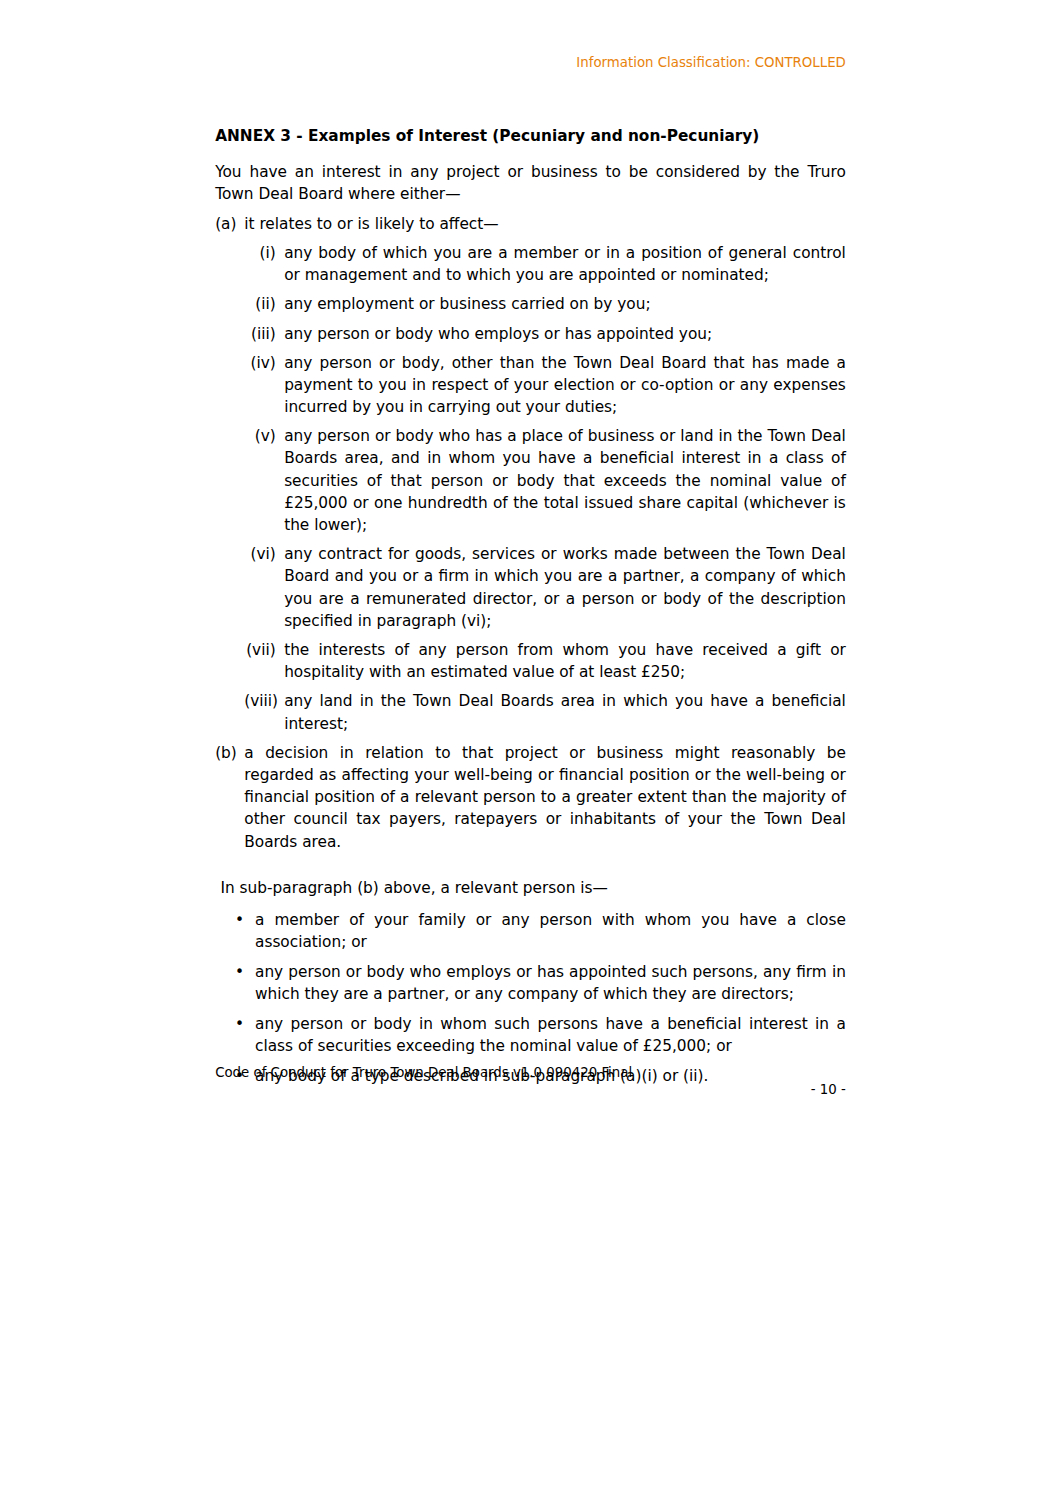Information Classification: CONTROLLED
ANNEX 3 - Examples of Interest (Pecuniary and non-Pecuniary)
You have an interest in any project or business to be considered by the Truro Town Deal Board where either—
(a) it relates to or is likely to affect—
(i) any body of which you are a member or in a position of general control or management and to which you are appointed or nominated;
(ii) any employment or business carried on by you;
(iii) any person or body who employs or has appointed you;
(iv) any person or body, other than the Town Deal Board that has made a payment to you in respect of your election or co-option or any expenses incurred by you in carrying out your duties;
(v) any person or body who has a place of business or land in the Town Deal Boards area, and in whom you have a beneficial interest in a class of securities of that person or body that exceeds the nominal value of £25,000 or one hundredth of the total issued share capital (whichever is the lower);
(vi) any contract for goods, services or works made between the Town Deal Board and you or a firm in which you are a partner, a company of which you are a remunerated director, or a person or body of the description specified in paragraph (vi);
(vii) the interests of any person from whom you have received a gift or hospitality with an estimated value of at least £250;
(viii) any land in the Town Deal Boards area in which you have a beneficial interest;
(b) a decision in relation to that project or business might reasonably be regarded as affecting your well-being or financial position or the well-being or financial position of a relevant person to a greater extent than the majority of other council tax payers, ratepayers or inhabitants of your the Town Deal Boards area.
In sub-paragraph (b) above, a relevant person is—
a member of your family or any person with whom you have a close association; or
any person or body who employs or has appointed such persons, any firm in which they are a partner, or any company of which they are directors;
any person or body in whom such persons have a beneficial interest in a class of securities exceeding the nominal value of £25,000; or
any body of a type described in sub-paragraph (a)(i) or (ii).
Code of Conduct for Truro Town Deal Boards v1.0 090420 Final
- 10 -